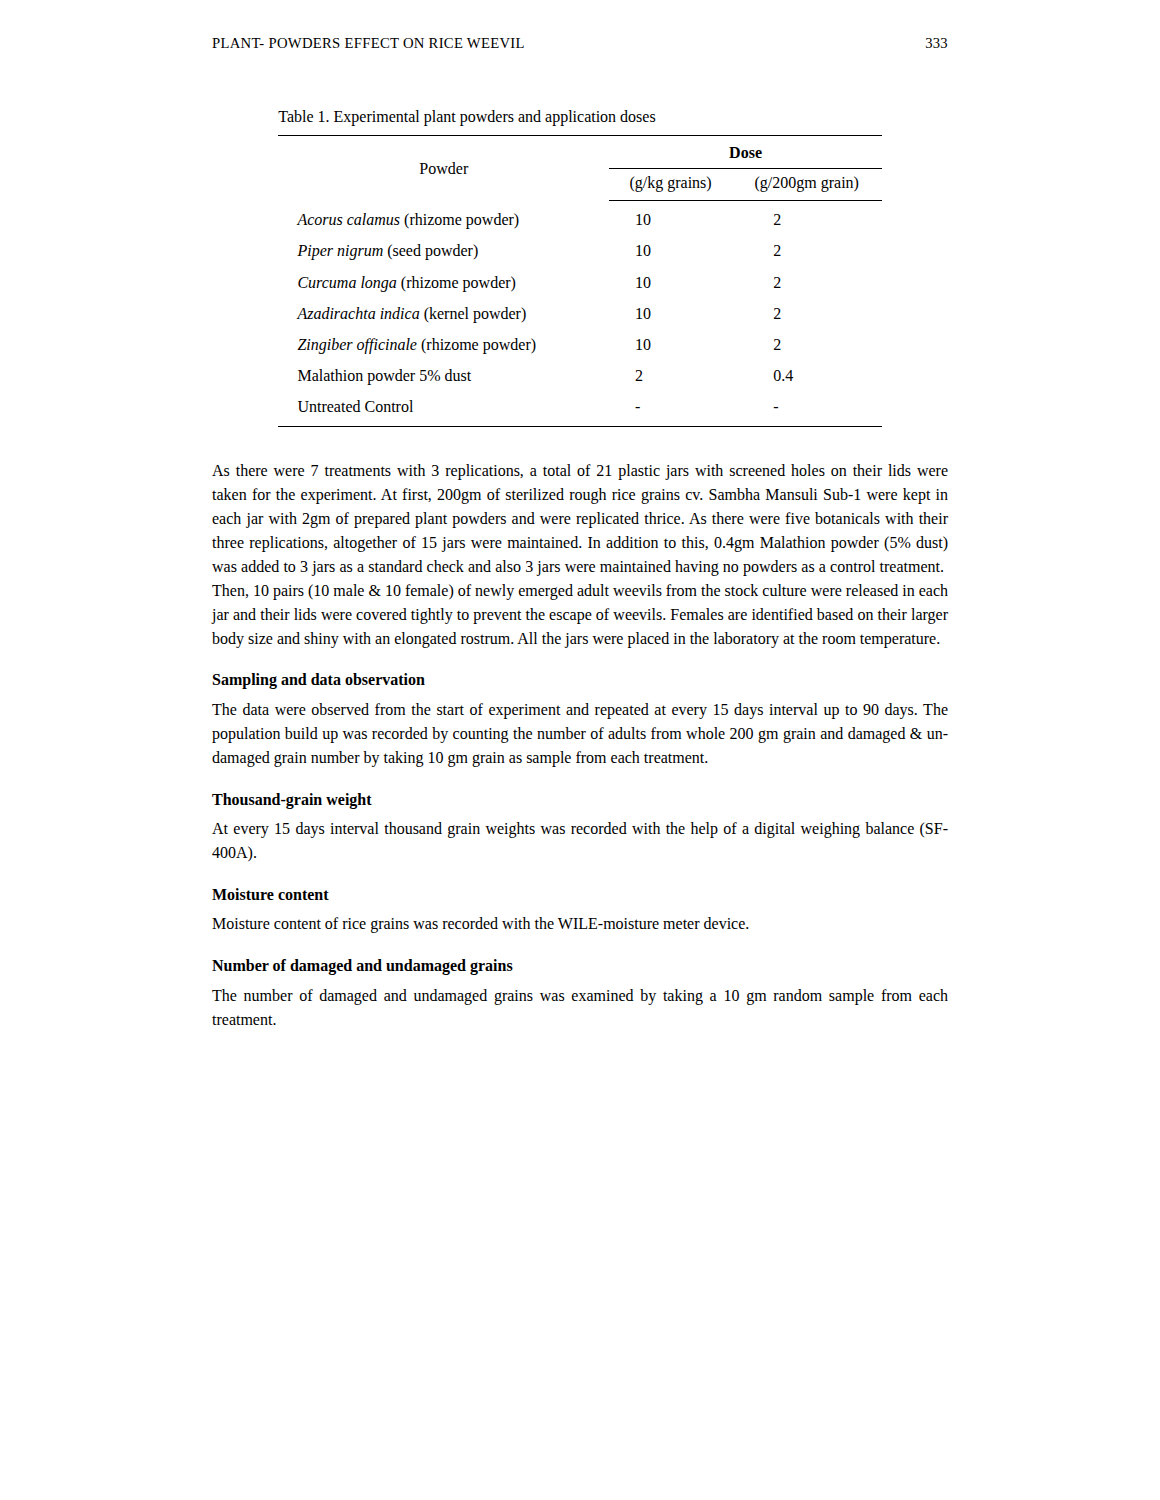Plant- Powders Effect on Rice Weevil 333
Table 1. Experimental plant powders and application doses
| Powder | Dose |
| --- | --- |
| (g/kg grains) | (g/200gm grain) |
| Acorus calamus (rhizome powder) | 10 | 2 |
| Piper nigrum (seed powder) | 10 | 2 |
| Curcuma longa (rhizome powder) | 10 | 2 |
| Azadirachta indica (kernel powder) | 10 | 2 |
| Zingiber officinale (rhizome powder) | 10 | 2 |
| Malathion powder 5% dust | 2 | 0.4 |
| Untreated Control | - | - |
As there were 7 treatments with 3 replications, a total of 21 plastic jars with screened holes on their lids were taken for the experiment. At first, 200gm of sterilized rough rice grains cv. Sambha Mansuli Sub-1 were kept in each jar with 2gm of prepared plant powders and were replicated thrice. As there were five botanicals with their three replications, altogether of 15 jars were maintained. In addition to this, 0.4gm Malathion powder (5% dust) was added to 3 jars as a standard check and also 3 jars were maintained having no powders as a control treatment. Then, 10 pairs (10 male & 10 female) of newly emerged adult weevils from the stock culture were released in each jar and their lids were covered tightly to prevent the escape of weevils. Females are identified based on their larger body size and shiny with an elongated rostrum. All the jars were placed in the laboratory at the room temperature.
Sampling and data observation
The data were observed from the start of experiment and repeated at every 15 days interval up to 90 days. The population build up was recorded by counting the number of adults from whole 200 gm grain and damaged & undamaged grain number by taking 10 gm grain as sample from each treatment.
Thousand-grain weight
At every 15 days interval thousand grain weights was recorded with the help of a digital weighing balance (SF-400A).
Moisture content
Moisture content of rice grains was recorded with the WILE-moisture meter device.
Number of damaged and undamaged grains
The number of damaged and undamaged grains was examined by taking a 10 gm random sample from each treatment.